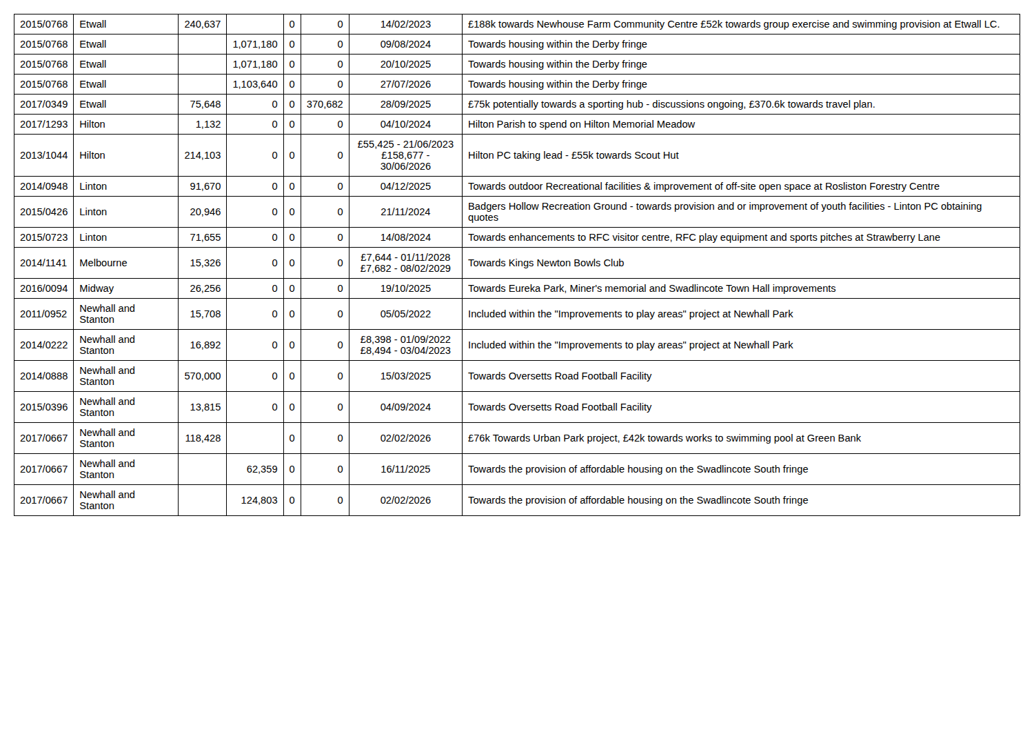| 2015/0768 | Etwall | 240,637 | | 0 | 0 | 14/02/2023 | £188k towards Newhouse Farm Community Centre £52k towards group exercise and swimming provision at Etwall LC. |
| 2015/0768 | Etwall | | 1,071,180 | 0 | 0 | 09/08/2024 | Towards housing within the Derby fringe |
| 2015/0768 | Etwall | | 1,071,180 | 0 | 0 | 20/10/2025 | Towards housing within the Derby fringe |
| 2015/0768 | Etwall | | 1,103,640 | 0 | 0 | 27/07/2026 | Towards housing within the Derby fringe |
| 2017/0349 | Etwall | 75,648 | 0 | 0 | 370,682 | 28/09/2025 | £75k potentially towards a sporting hub - discussions ongoing, £370.6k towards travel plan. |
| 2017/1293 | Hilton | 1,132 | 0 | 0 | 0 | 04/10/2024 | Hilton Parish to spend on Hilton Memorial Meadow |
| 2013/1044 | Hilton | 214,103 | 0 | 0 | 0 | £55,425 - 21/06/2023 £158,677 - 30/06/2026 | Hilton PC taking lead - £55k towards Scout Hut |
| 2014/0948 | Linton | 91,670 | 0 | 0 | 0 | 04/12/2025 | Towards outdoor Recreational facilities & improvement of off-site open space at Rosliston Forestry Centre |
| 2015/0426 | Linton | 20,946 | 0 | 0 | 0 | 21/11/2024 | Badgers Hollow Recreation Ground - towards provision and or improvement of youth facilities - Linton PC obtaining quotes |
| 2015/0723 | Linton | 71,655 | 0 | 0 | 0 | 14/08/2024 | Towards enhancements to RFC visitor centre, RFC play equipment and sports pitches at Strawberry Lane |
| 2014/1141 | Melbourne | 15,326 | 0 | 0 | 0 | £7,644 - 01/11/2028 £7,682 - 08/02/2029 | Towards Kings Newton Bowls Club |
| 2016/0094 | Midway | 26,256 | 0 | 0 | 0 | 19/10/2025 | Towards Eureka Park, Miner's memorial and Swadlincote Town Hall improvements |
| 2011/0952 | Newhall and Stanton | 15,708 | 0 | 0 | 0 | 05/05/2022 | Included within the "Improvements to play areas" project at Newhall Park |
| 2014/0222 | Newhall and Stanton | 16,892 | 0 | 0 | 0 | £8,398 - 01/09/2022 £8,494 - 03/04/2023 | Included within the "Improvements to play areas" project at Newhall Park |
| 2014/0888 | Newhall and Stanton | 570,000 | 0 | 0 | 0 | 15/03/2025 | Towards Oversetts Road Football Facility |
| 2015/0396 | Newhall and Stanton | 13,815 | 0 | 0 | 0 | 04/09/2024 | Towards Oversetts Road Football Facility |
| 2017/0667 | Newhall and Stanton | 118,428 | | 0 | 0 | 02/02/2026 | £76k Towards Urban Park project, £42k towards works to swimming pool at Green Bank |
| 2017/0667 | Newhall and Stanton | | 62,359 | 0 | 0 | 16/11/2025 | Towards the provision of affordable housing on the Swadlincote South fringe |
| 2017/0667 | Newhall and Stanton | | 124,803 | 0 | 0 | 02/02/2026 | Towards the provision of affordable housing on the Swadlincote South fringe |